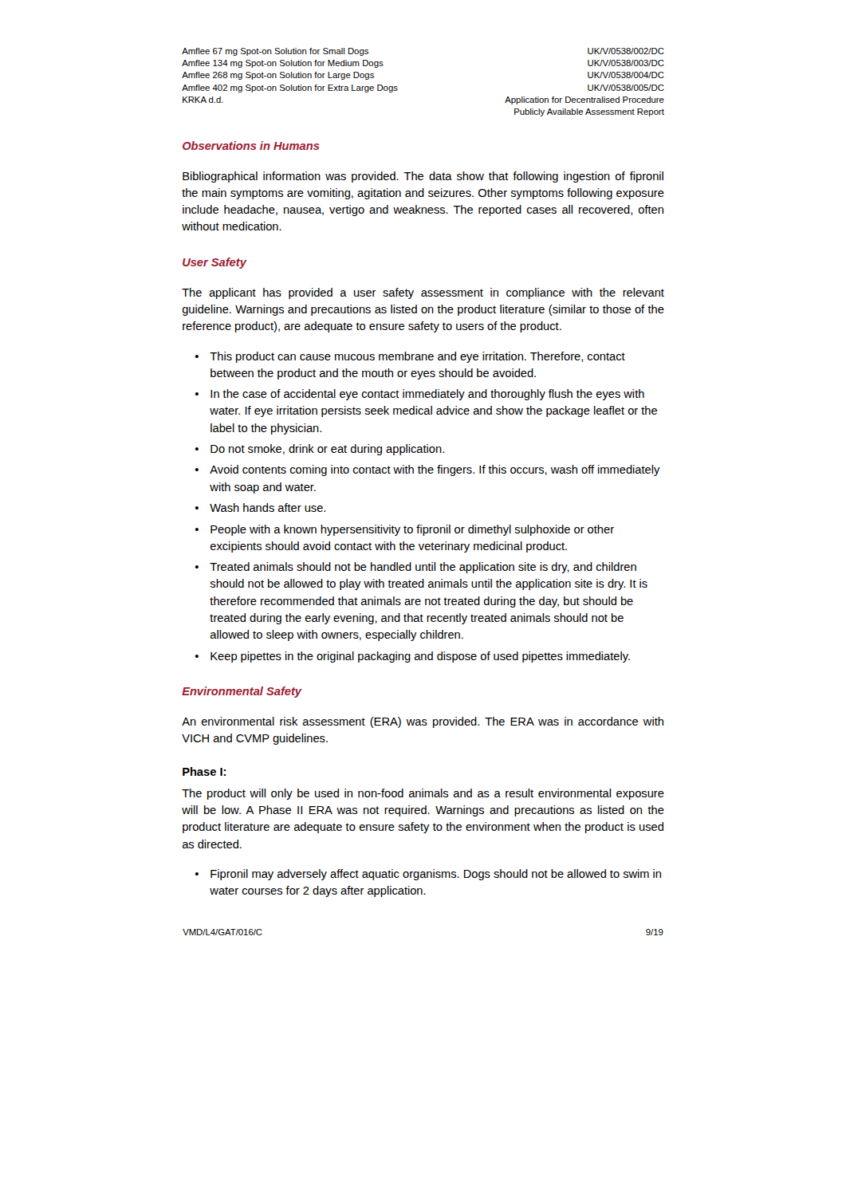| Amflee 67 mg Spot-on Solution for Small Dogs | UK/V/0538/002/DC |
| Amflee 134 mg Spot-on Solution for Medium Dogs | UK/V/0538/003/DC |
| Amflee 268 mg Spot-on Solution for Large Dogs | UK/V/0538/004/DC |
| Amflee 402 mg Spot-on Solution for Extra Large Dogs | UK/V/0538/005/DC |
| KRKA d.d. | Application for Decentralised Procedure |
| | Publicly Available Assessment Report |
Observations in Humans
Bibliographical information was provided. The data show that following ingestion of fipronil the main symptoms are vomiting, agitation and seizures. Other symptoms following exposure include headache, nausea, vertigo and weakness. The reported cases all recovered, often without medication.
User Safety
The applicant has provided a user safety assessment in compliance with the relevant guideline. Warnings and precautions as listed on the product literature (similar to those of the reference product), are adequate to ensure safety to users of the product.
This product can cause mucous membrane and eye irritation. Therefore, contact between the product and the mouth or eyes should be avoided.
In the case of accidental eye contact immediately and thoroughly flush the eyes with water. If eye irritation persists seek medical advice and show the package leaflet or the label to the physician.
Do not smoke, drink or eat during application.
Avoid contents coming into contact with the fingers. If this occurs, wash off immediately with soap and water.
Wash hands after use.
People with a known hypersensitivity to fipronil or dimethyl sulphoxide or other excipients should avoid contact with the veterinary medicinal product.
Treated animals should not be handled until the application site is dry, and children should not be allowed to play with treated animals until the application site is dry. It is therefore recommended that animals are not treated during the day, but should be treated during the early evening, and that recently treated animals should not be allowed to sleep with owners, especially children.
Keep pipettes in the original packaging and dispose of used pipettes immediately.
Environmental Safety
An environmental risk assessment (ERA) was provided. The ERA was in accordance with VICH and CVMP guidelines.
Phase I:
The product will only be used in non-food animals and as a result environmental exposure will be low. A Phase II ERA was not required. Warnings and precautions as listed on the product literature are adequate to ensure safety to the environment when the product is used as directed.
Fipronil may adversely affect aquatic organisms. Dogs should not be allowed to swim in water courses for 2 days after application.
| VMD/L4/GAT/016/C | 9/19 |